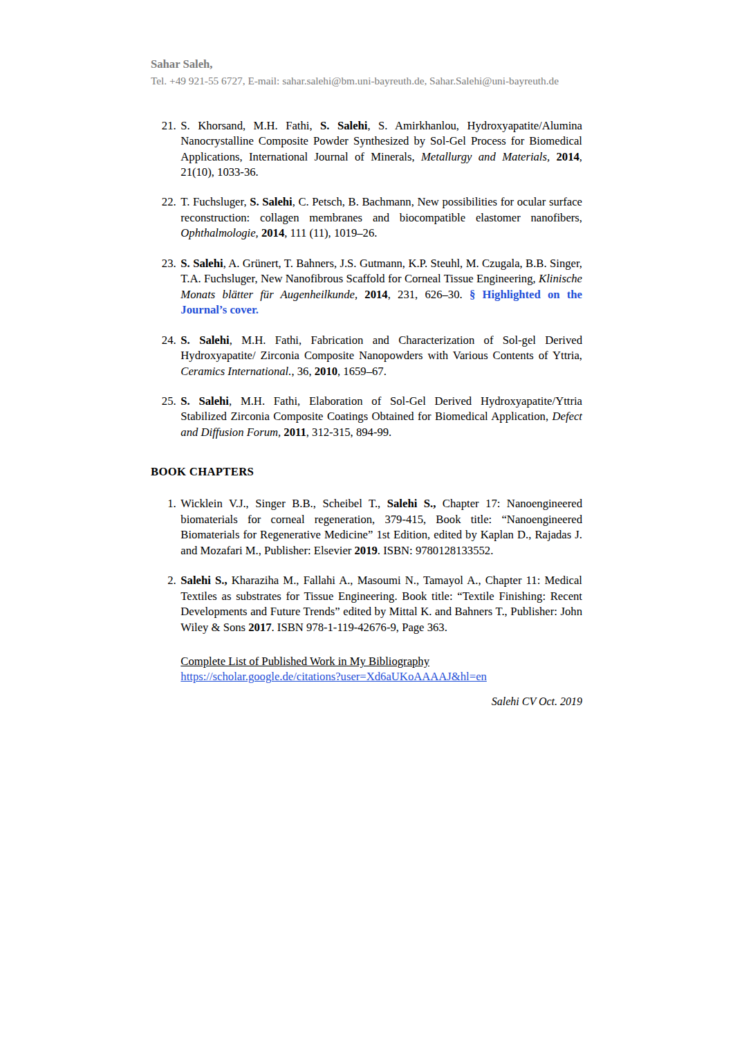Sahar Saleh,
Tel. +49 921-55 6727, E-mail: sahar.salehi@bm.uni-bayreuth.de, Sahar.Salehi@uni-bayreuth.de
S. Khorsand, M.H. Fathi, S. Salehi, S. Amirkhanlou, Hydroxyapatite/Alumina Nanocrystalline Composite Powder Synthesized by Sol-Gel Process for Biomedical Applications, International Journal of Minerals, Metallurgy and Materials, 2014, 21(10), 1033-36.
T. Fuchsluger, S. Salehi, C. Petsch, B. Bachmann, New possibilities for ocular surface reconstruction: collagen membranes and biocompatible elastomer nanofibers, Ophthalmologie, 2014, 111 (11), 1019–26.
S. Salehi, A. Grünert, T. Bahners, J.S. Gutmann, K.P. Steuhl, M. Czugala, B.B. Singer, T.A. Fuchsluger, New Nanofibrous Scaffold for Corneal Tissue Engineering, Klinische Monats blätter für Augenheilkunde, 2014, 231, 626–30. § Highlighted on the Journal’s cover.
S. Salehi, M.H. Fathi, Fabrication and Characterization of Sol-gel Derived Hydroxyapatite/ Zirconia Composite Nanopowders with Various Contents of Yttria, Ceramics International., 36, 2010, 1659–67.
S. Salehi, M.H. Fathi, Elaboration of Sol-Gel Derived Hydroxyapatite/Yttria Stabilized Zirconia Composite Coatings Obtained for Biomedical Application, Defect and Diffusion Forum, 2011, 312-315, 894-99.
BOOK CHAPTERS
Wicklein V.J., Singer B.B., Scheibel T., Salehi S., Chapter 17: Nanoengineered biomaterials for corneal regeneration, 379-415, Book title: “Nanoengineered Biomaterials for Regenerative Medicine” 1st Edition, edited by Kaplan D., Rajadas J. and Mozafari M., Publisher: Elsevier 2019. ISBN: 9780128133552.
Salehi S., Kharaziha M., Fallahi A., Masoumi N., Tamayol A., Chapter 11: Medical Textiles as substrates for Tissue Engineering. Book title: “Textile Finishing: Recent Developments and Future Trends” edited by Mittal K. and Bahners T., Publisher: John Wiley & Sons 2017. ISBN 978-1-119-42676-9, Page 363.
Complete List of Published Work in My Bibliography https://scholar.google.de/citations?user=Xd6aUKoAAAAJ&hl=en
Salehi CV Oct. 2019